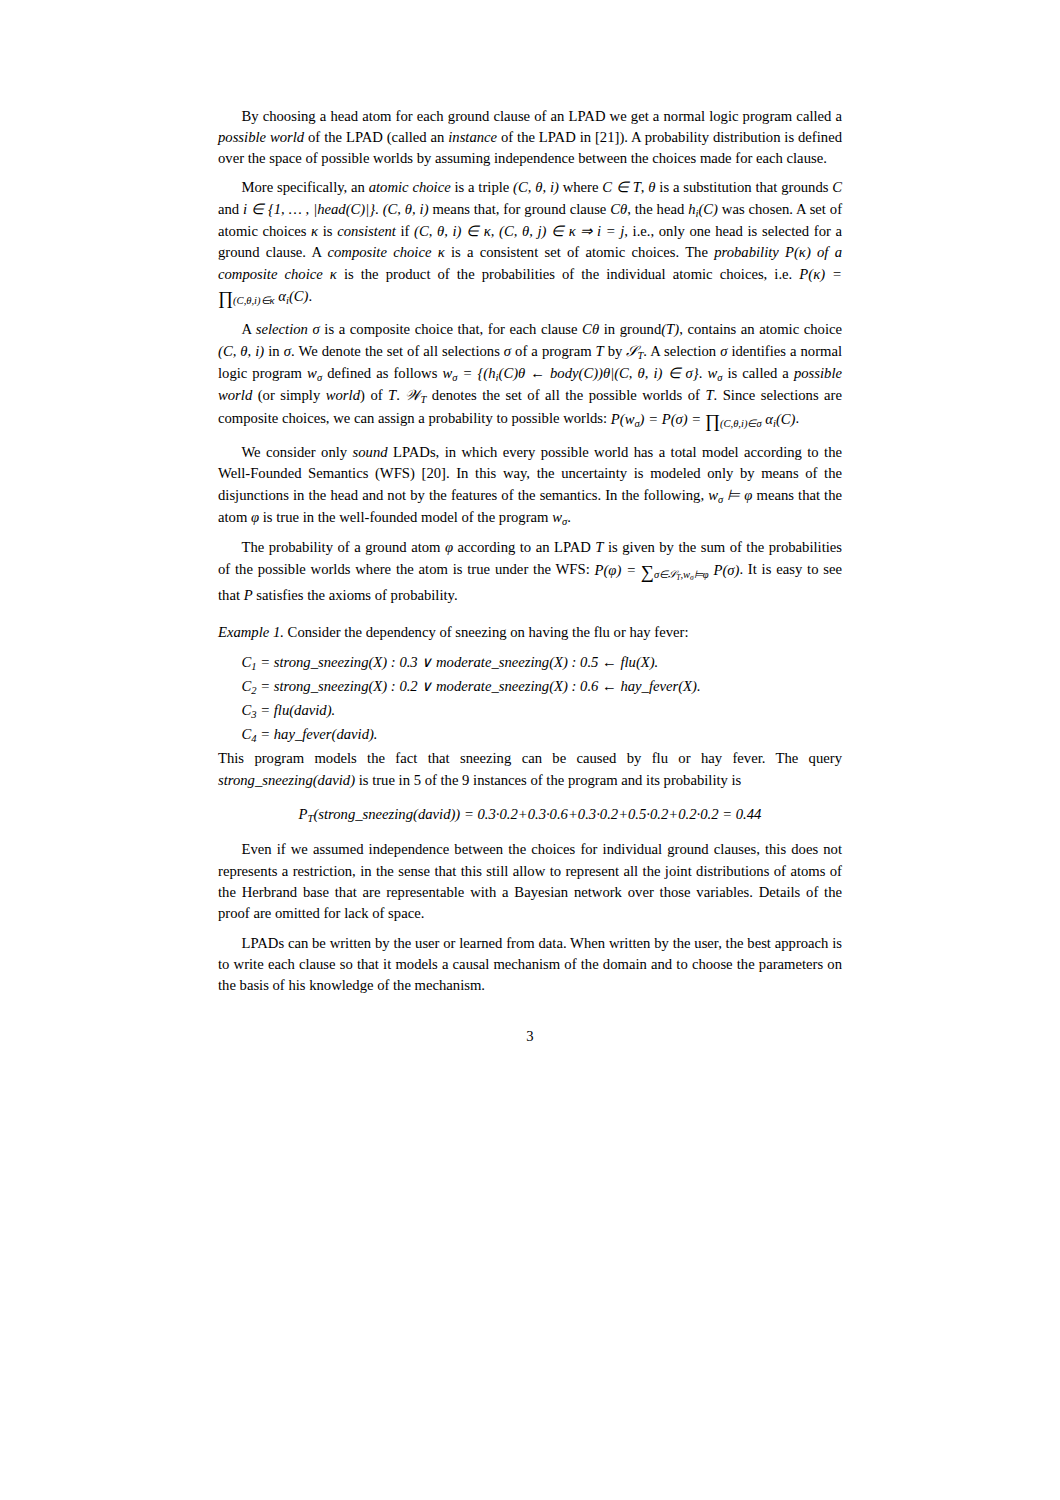By choosing a head atom for each ground clause of an LPAD we get a normal logic program called a possible world of the LPAD (called an instance of the LPAD in [21]). A probability distribution is defined over the space of possible worlds by assuming independence between the choices made for each clause.
More specifically, an atomic choice is a triple (C, θ, i) where C ∈ T, θ is a substitution that grounds C and i ∈ {1, … , |head(C)|}. (C, θ, i) means that, for ground clause Cθ, the head hi(C) was chosen. A set of atomic choices κ is consistent if (C, θ, i) ∈ κ, (C, θ, j) ∈ κ ⇒ i = j, i.e., only one head is selected for a ground clause. A composite choice κ is a consistent set of atomic choices. The probability P(κ) of a composite choice κ is the product of the probabilities of the individual atomic choices, i.e. P(κ) = ∏(C,θ,i)∈κ αi(C).
A selection σ is a composite choice that, for each clause Cθ in ground(T), contains an atomic choice (C, θ, i) in σ. We denote the set of all selections σ of a program T by 𝒮T. A selection σ identifies a normal logic program wσ defined as follows wσ = {(hi(C)θ ← body(C))θ|(C, θ, i) ∈ σ}. wσ is called a possible world (or simply world) of T. 𝒲T denotes the set of all the possible worlds of T. Since selections are composite choices, we can assign a probability to possible worlds: P(wσ) = P(σ) = ∏(C,θ,i)∈σ αi(C).
We consider only sound LPADs, in which every possible world has a total model according to the Well-Founded Semantics (WFS) [20]. In this way, the uncertainty is modeled only by means of the disjunctions in the head and not by the features of the semantics. In the following, wσ ⊨ φ means that the atom φ is true in the well-founded model of the program wσ.
The probability of a ground atom φ according to an LPAD T is given by the sum of the probabilities of the possible worlds where the atom is true under the WFS: P(φ) = ∑σ∈𝒮T,wσ⊨φ P(σ). It is easy to see that P satisfies the axioms of probability.
Example 1. Consider the dependency of sneezing on having the flu or hay fever:
C1 = strong_sneezing(X) : 0.3 ∨ moderate_sneezing(X) : 0.5 ← flu(X).
C2 = strong_sneezing(X) : 0.2 ∨ moderate_sneezing(X) : 0.6 ← hay_fever(X).
C3 = flu(david).
C4 = hay_fever(david).
This program models the fact that sneezing can be caused by flu or hay fever. The query strong_sneezing(david) is true in 5 of the 9 instances of the program and its probability is
PT(strong_sneezing(david)) = 0.3·0.2+0.3·0.6+0.3·0.2+0.5·0.2+0.2·0.2 = 0.44
Even if we assumed independence between the choices for individual ground clauses, this does not represents a restriction, in the sense that this still allow to represent all the joint distributions of atoms of the Herbrand base that are representable with a Bayesian network over those variables. Details of the proof are omitted for lack of space.
LPADs can be written by the user or learned from data. When written by the user, the best approach is to write each clause so that it models a causal mechanism of the domain and to choose the parameters on the basis of his knowledge of the mechanism.
3